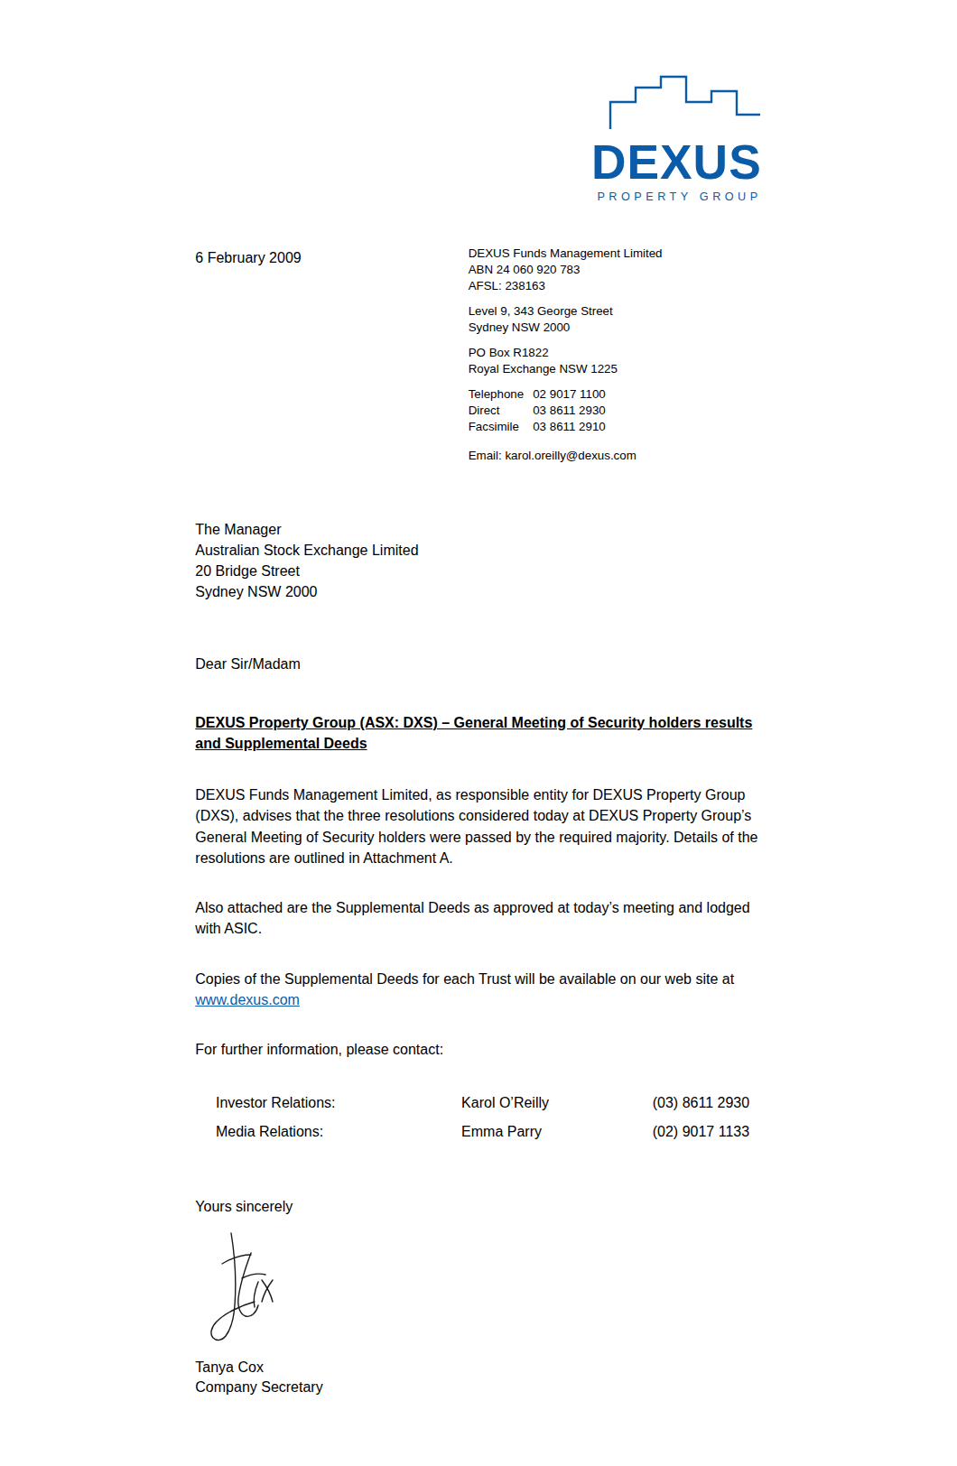DEXUS
PROPERTY GROUP
6 February 2009
DEXUS Funds Management Limited
ABN 24 060 920 783
AFSL: 238163
Level 9, 343 George Street
Sydney NSW 2000
PO Box R1822
Royal Exchange NSW 1225
| Telephone | 02 9017 1100 |
| Direct | 03 8611 2930 |
| Facsimile | 03 8611 2910 |
Email: karol.oreilly@dexus.com
The Manager
Australian Stock Exchange Limited
20 Bridge Street
Sydney NSW 2000
Dear Sir/Madam
DEXUS Property Group (ASX: DXS) – General Meeting of Security holders results and Supplemental Deeds
DEXUS Funds Management Limited, as responsible entity for DEXUS Property Group (DXS), advises that the three resolutions considered today at DEXUS Property Group’s General Meeting of Security holders were passed by the required majority. Details of the resolutions are outlined in Attachment A.
Also attached are the Supplemental Deeds as approved at today’s meeting and lodged with ASIC.
Copies of the Supplemental Deeds for each Trust will be available on our web site at www.dexus.com
For further information, please contact:
| Investor Relations: | Karol O’Reilly | (03) 8611 2930 |
| Media Relations: | Emma Parry | (02) 9017 1133 |
Yours sincerely
Tanya Cox
Company Secretary